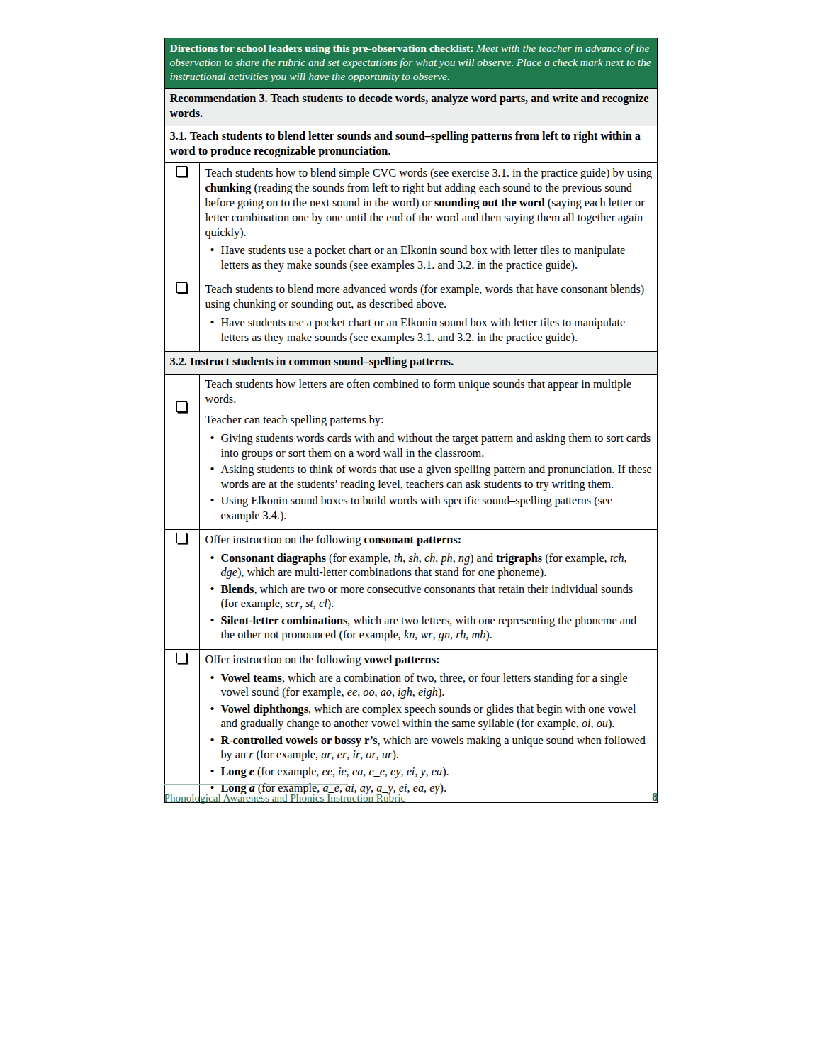| Directions for school leaders using this pre-observation checklist: Meet with the teacher in advance of the observation to share the rubric and set expectations for what you will observe. Place a check mark next to the instructional activities you will have the opportunity to observe. |
| Recommendation 3. Teach students to decode words, analyze word parts, and write and recognize words. |
| 3.1. Teach students to blend letter sounds and sound–spelling patterns from left to right within a word to produce recognizable pronunciation. |
| | Teach students how to blend simple CVC words (see exercise 3.1. in the practice guide) by using chunking (reading the sounds from left to right but adding each sound to the previous sound before going on to the next sound in the word) or sounding out the word (saying each letter or letter combination one by one until the end of the word and then saying them all together again quickly). Have students use a pocket chart or an Elkonin sound box with letter tiles to manipulate letters as they make sounds (see examples 3.1. and 3.2. in the practice guide). |
| | Teach students to blend more advanced words (for example, words that have consonant blends) using chunking or sounding out, as described above. Have students use a pocket chart or an Elkonin sound box with letter tiles to manipulate letters as they make sounds (see examples 3.1. and 3.2. in the practice guide). |
| 3.2. Instruct students in common sound–spelling patterns. |
| | Teach students how letters are often combined to form unique sounds that appear in multiple words. Teacher can teach spelling patterns by: Giving students words cards with and without the target pattern and asking them to sort cards into groups or sort them on a word wall in the classroom. Asking students to think of words that use a given spelling pattern and pronunciation. If these words are at the students’ reading level, teachers can ask students to try writing them. Using Elkonin sound boxes to build words with specific sound–spelling patterns (see example 3.4.). |
| | Offer instruction on the following consonant patterns: Consonant diagraphs (for example, th , sh , ch , ph , ng ) and trigraphs (for example, tch , dge ), which are multi-letter combinations that stand for one phoneme). Blends , which are two or more consecutive consonants that retain their individual sounds (for example, scr , st , cl ). Silent-letter combinations , which are two letters, with one representing the phoneme and the other not pronounced (for example, kn , wr , gn , rh , mb ). |
| | Offer instruction on the following vowel patterns: Vowel teams , which are a combination of two, three, or four letters standing for a single vowel sound (for example, ee , oo , ao , igh , eigh ). Vowel diphthongs , which are complex speech sounds or glides that begin with one vowel and gradually change to another vowel within the same syllable (for example, oi , ou ). R-controlled vowels or bossy r’s , which are vowels making a unique sound when followed by an r (for example, ar , er , ir , or , ur ). Long e (for example, ee , ie , ea , e_e , ey , ei , y , ea ). Long a (for example, a_e , ai , ay , a_y , ei , ea , ey ). |
Phonological Awareness and Phonics Instruction Rubric
8